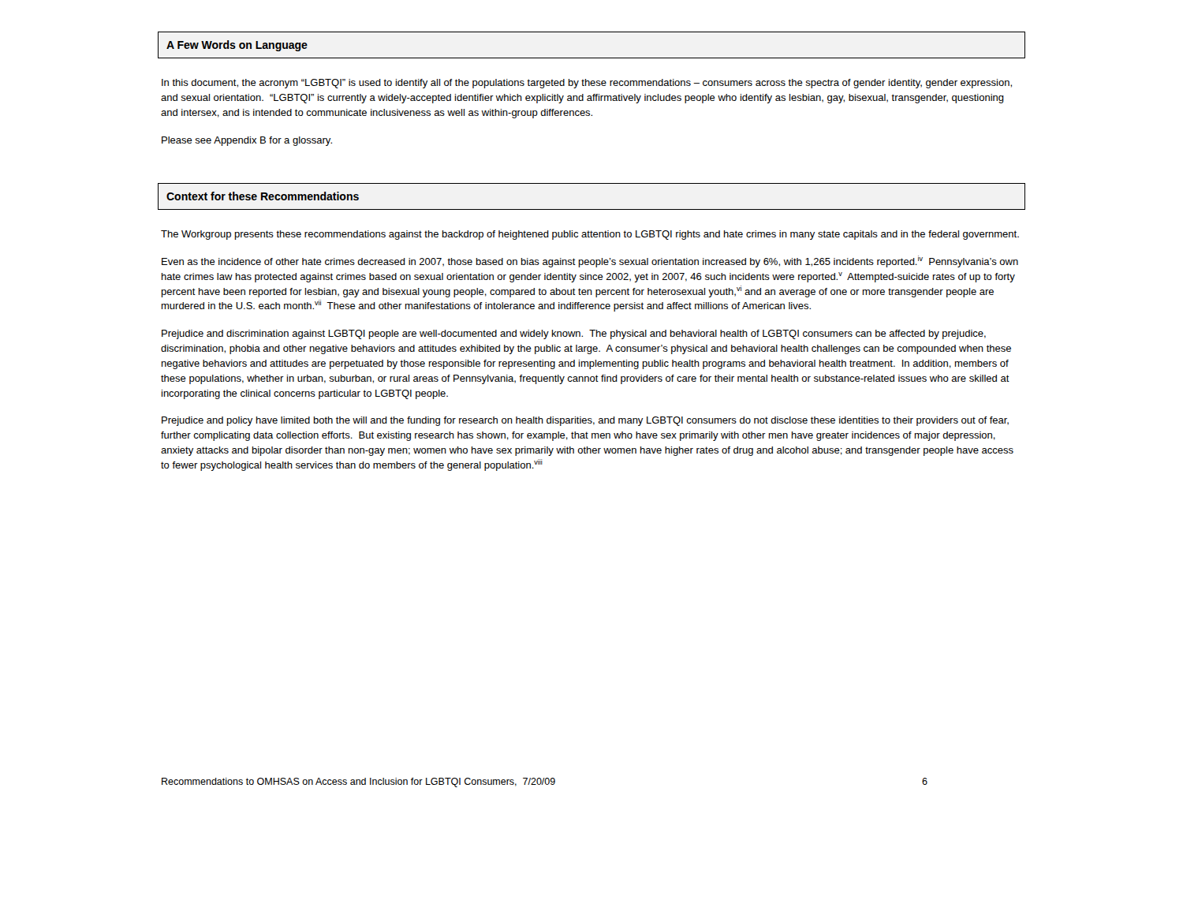A Few Words on Language
In this document, the acronym “LGBTQI” is used to identify all of the populations targeted by these recommendations – consumers across the spectra of gender identity, gender expression, and sexual orientation. “LGBTQI” is currently a widely-accepted identifier which explicitly and affirmatively includes people who identify as lesbian, gay, bisexual, transgender, questioning and intersex, and is intended to communicate inclusiveness as well as within-group differences.
Please see Appendix B for a glossary.
Context for these Recommendations
The Workgroup presents these recommendations against the backdrop of heightened public attention to LGBTQI rights and hate crimes in many state capitals and in the federal government.
Even as the incidence of other hate crimes decreased in 2007, those based on bias against people’s sexual orientation increased by 6%, with 1,265 incidents reported.iv Pennsylvania’s own hate crimes law has protected against crimes based on sexual orientation or gender identity since 2002, yet in 2007, 46 such incidents were reported.v Attempted-suicide rates of up to forty percent have been reported for lesbian, gay and bisexual young people, compared to about ten percent for heterosexual youth,vi and an average of one or more transgender people are murdered in the U.S. each month.vii These and other manifestations of intolerance and indifference persist and affect millions of American lives.
Prejudice and discrimination against LGBTQI people are well-documented and widely known. The physical and behavioral health of LGBTQI consumers can be affected by prejudice, discrimination, phobia and other negative behaviors and attitudes exhibited by the public at large. A consumer’s physical and behavioral health challenges can be compounded when these negative behaviors and attitudes are perpetuated by those responsible for representing and implementing public health programs and behavioral health treatment. In addition, members of these populations, whether in urban, suburban, or rural areas of Pennsylvania, frequently cannot find providers of care for their mental health or substance-related issues who are skilled at incorporating the clinical concerns particular to LGBTQI people.
Prejudice and policy have limited both the will and the funding for research on health disparities, and many LGBTQI consumers do not disclose these identities to their providers out of fear, further complicating data collection efforts. But existing research has shown, for example, that men who have sex primarily with other men have greater incidences of major depression, anxiety attacks and bipolar disorder than non-gay men; women who have sex primarily with other women have higher rates of drug and alcohol abuse; and transgender people have access to fewer psychological health services than do members of the general population.viii
Recommendations to OMHSAS on Access and Inclusion for LGBTQI Consumers, 7/20/09 6